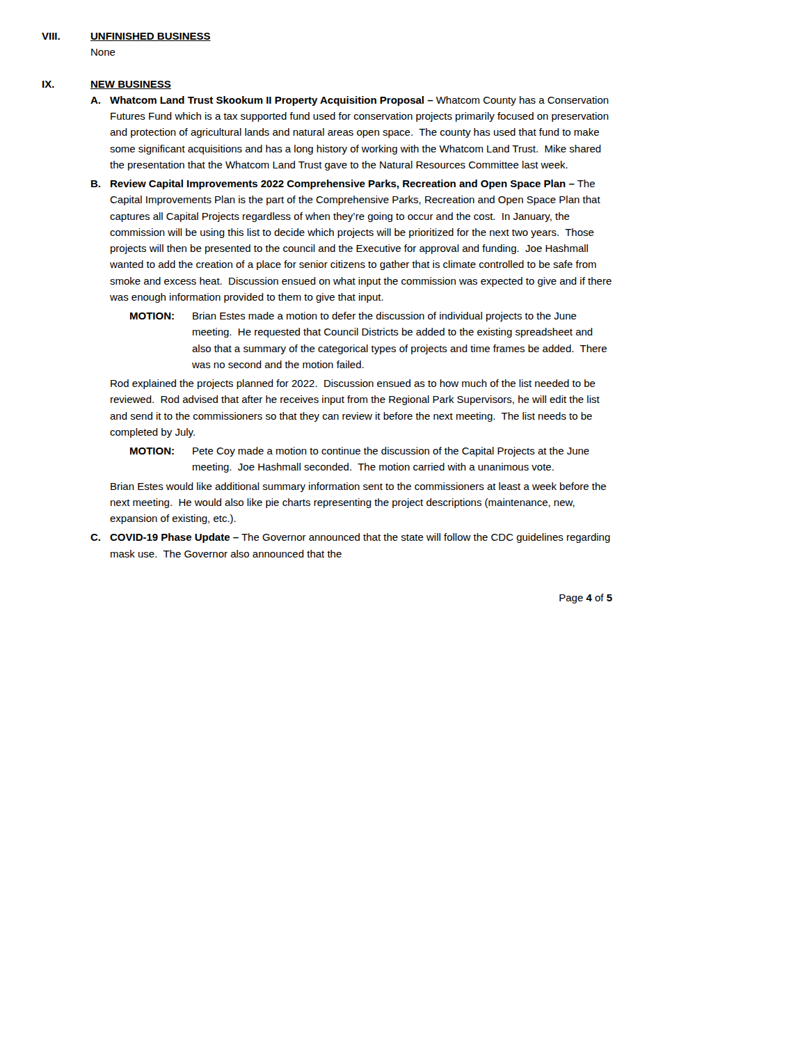VIII. UNFINISHED BUSINESS
None
IX. NEW BUSINESS
A. Whatcom Land Trust Skookum II Property Acquisition Proposal – Whatcom County has a Conservation Futures Fund which is a tax supported fund used for conservation projects primarily focused on preservation and protection of agricultural lands and natural areas open space. The county has used that fund to make some significant acquisitions and has a long history of working with the Whatcom Land Trust. Mike shared the presentation that the Whatcom Land Trust gave to the Natural Resources Committee last week.
B. Review Capital Improvements 2022 Comprehensive Parks, Recreation and Open Space Plan – The Capital Improvements Plan is the part of the Comprehensive Parks, Recreation and Open Space Plan that captures all Capital Projects regardless of when they’re going to occur and the cost. In January, the commission will be using this list to decide which projects will be prioritized for the next two years. Those projects will then be presented to the council and the Executive for approval and funding. Joe Hashmall wanted to add the creation of a place for senior citizens to gather that is climate controlled to be safe from smoke and excess heat. Discussion ensued on what input the commission was expected to give and if there was enough information provided to them to give that input.
MOTION: Brian Estes made a motion to defer the discussion of individual projects to the June meeting. He requested that Council Districts be added to the existing spreadsheet and also that a summary of the categorical types of projects and time frames be added. There was no second and the motion failed.
Rod explained the projects planned for 2022. Discussion ensued as to how much of the list needed to be reviewed. Rod advised that after he receives input from the Regional Park Supervisors, he will edit the list and send it to the commissioners so that they can review it before the next meeting. The list needs to be completed by July.
MOTION: Pete Coy made a motion to continue the discussion of the Capital Projects at the June meeting. Joe Hashmall seconded. The motion carried with a unanimous vote.
Brian Estes would like additional summary information sent to the commissioners at least a week before the next meeting. He would also like pie charts representing the project descriptions (maintenance, new, expansion of existing, etc.).
C. COVID-19 Phase Update – The Governor announced that the state will follow the CDC guidelines regarding mask use. The Governor also announced that the
Page 4 of 5